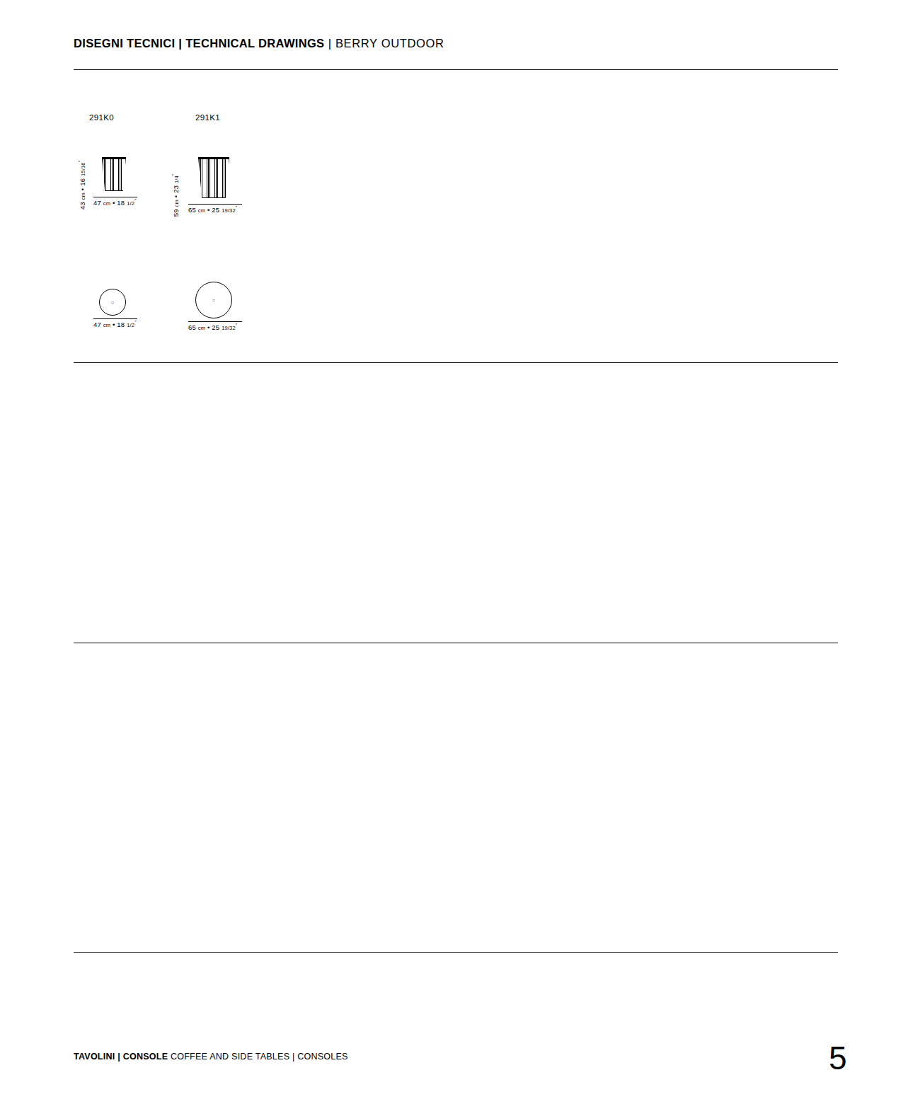DISEGNI TECNICI | TECHNICAL DRAWINGS | BERRY OUTDOOR
291K0
291K1
43 cm • 16 15/16"
47 cm • 18 1/2"
59 cm • 23 1/4"
65 cm • 25 19/32"
□
47 cm • 18 1/2"
□
65 cm • 25 19/32"
TAVOLINI | CONSOLE COFFEE AND SIDE TABLES | CONSOLES
5